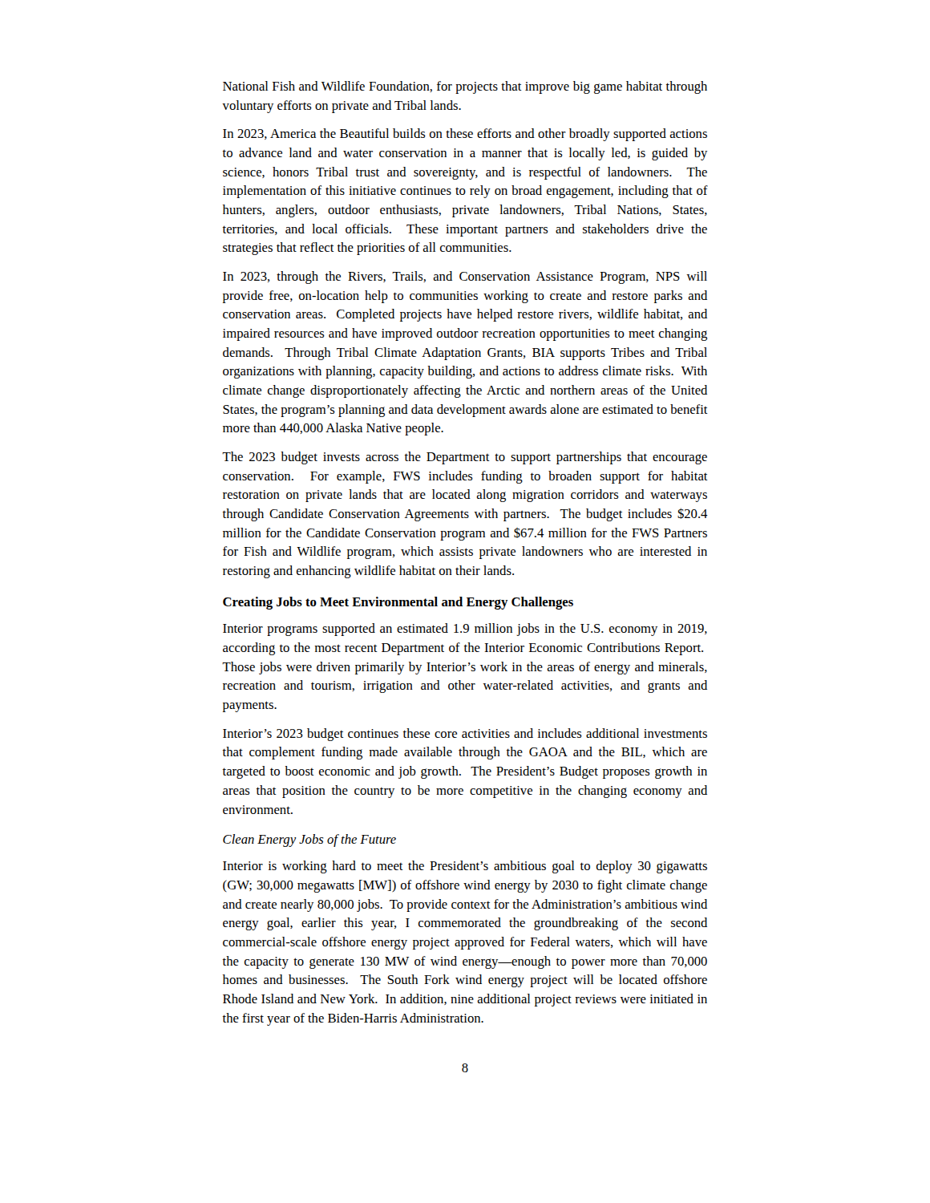National Fish and Wildlife Foundation, for projects that improve big game habitat through voluntary efforts on private and Tribal lands.
In 2023, America the Beautiful builds on these efforts and other broadly supported actions to advance land and water conservation in a manner that is locally led, is guided by science, honors Tribal trust and sovereignty, and is respectful of landowners. The implementation of this initiative continues to rely on broad engagement, including that of hunters, anglers, outdoor enthusiasts, private landowners, Tribal Nations, States, territories, and local officials. These important partners and stakeholders drive the strategies that reflect the priorities of all communities.
In 2023, through the Rivers, Trails, and Conservation Assistance Program, NPS will provide free, on-location help to communities working to create and restore parks and conservation areas. Completed projects have helped restore rivers, wildlife habitat, and impaired resources and have improved outdoor recreation opportunities to meet changing demands. Through Tribal Climate Adaptation Grants, BIA supports Tribes and Tribal organizations with planning, capacity building, and actions to address climate risks. With climate change disproportionately affecting the Arctic and northern areas of the United States, the program’s planning and data development awards alone are estimated to benefit more than 440,000 Alaska Native people.
The 2023 budget invests across the Department to support partnerships that encourage conservation. For example, FWS includes funding to broaden support for habitat restoration on private lands that are located along migration corridors and waterways through Candidate Conservation Agreements with partners. The budget includes $20.4 million for the Candidate Conservation program and $67.4 million for the FWS Partners for Fish and Wildlife program, which assists private landowners who are interested in restoring and enhancing wildlife habitat on their lands.
Creating Jobs to Meet Environmental and Energy Challenges
Interior programs supported an estimated 1.9 million jobs in the U.S. economy in 2019, according to the most recent Department of the Interior Economic Contributions Report. Those jobs were driven primarily by Interior’s work in the areas of energy and minerals, recreation and tourism, irrigation and other water-related activities, and grants and payments.
Interior’s 2023 budget continues these core activities and includes additional investments that complement funding made available through the GAOA and the BIL, which are targeted to boost economic and job growth. The President’s Budget proposes growth in areas that position the country to be more competitive in the changing economy and environment.
Clean Energy Jobs of the Future
Interior is working hard to meet the President’s ambitious goal to deploy 30 gigawatts (GW; 30,000 megawatts [MW]) of offshore wind energy by 2030 to fight climate change and create nearly 80,000 jobs. To provide context for the Administration’s ambitious wind energy goal, earlier this year, I commemorated the groundbreaking of the second commercial-scale offshore energy project approved for Federal waters, which will have the capacity to generate 130 MW of wind energy—enough to power more than 70,000 homes and businesses. The South Fork wind energy project will be located offshore Rhode Island and New York. In addition, nine additional project reviews were initiated in the first year of the Biden-Harris Administration.
8